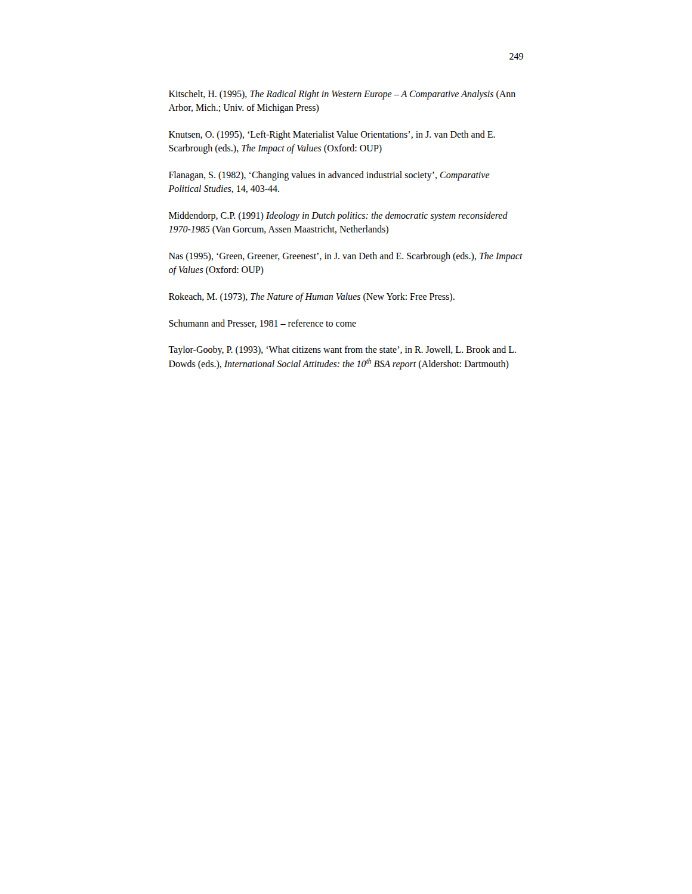249
Kitschelt, H. (1995), The Radical Right in Western Europe – A Comparative Analysis (Ann Arbor, Mich.; Univ. of Michigan Press)
Knutsen, O. (1995), ‘Left-Right Materialist Value Orientations’, in J. van Deth and E. Scarbrough (eds.), The Impact of Values (Oxford: OUP)
Flanagan, S. (1982), ‘Changing values in advanced industrial society’, Comparative Political Studies, 14, 403-44.
Middendorp, C.P. (1991) Ideology in Dutch politics: the democratic system reconsidered 1970-1985 (Van Gorcum, Assen Maastricht, Netherlands)
Nas (1995), ‘Green, Greener, Greenest’, in J. van Deth and E. Scarbrough (eds.), The Impact of Values (Oxford: OUP)
Rokeach, M. (1973), The Nature of Human Values (New York: Free Press).
Schumann and Presser, 1981 – reference to come
Taylor-Gooby, P. (1993), ‘What citizens want from the state’, in R. Jowell, L. Brook and L. Dowds (eds.), International Social Attitudes: the 10th BSA report (Aldershot: Dartmouth)